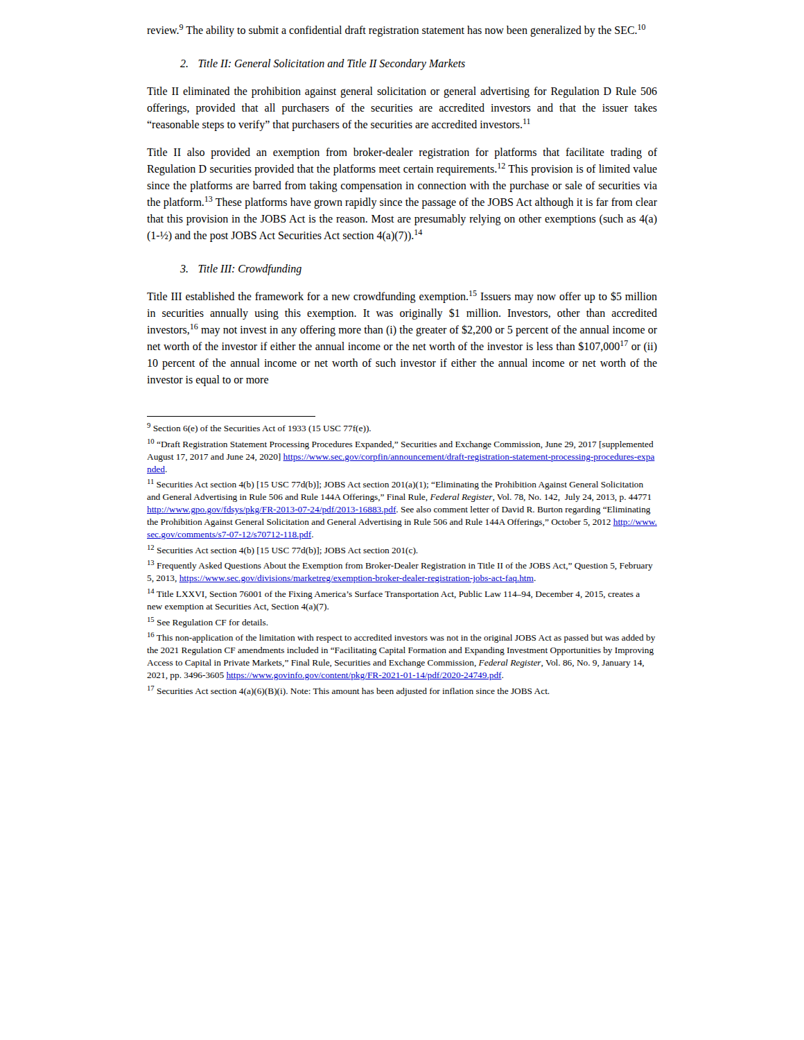review.9 The ability to submit a confidential draft registration statement has now been generalized by the SEC.10
2. Title II: General Solicitation and Title II Secondary Markets
Title II eliminated the prohibition against general solicitation or general advertising for Regulation D Rule 506 offerings, provided that all purchasers of the securities are accredited investors and that the issuer takes “reasonable steps to verify” that purchasers of the securities are accredited investors.11
Title II also provided an exemption from broker-dealer registration for platforms that facilitate trading of Regulation D securities provided that the platforms meet certain requirements.12 This provision is of limited value since the platforms are barred from taking compensation in connection with the purchase or sale of securities via the platform.13 These platforms have grown rapidly since the passage of the JOBS Act although it is far from clear that this provision in the JOBS Act is the reason. Most are presumably relying on other exemptions (such as 4(a)(1-½) and the post JOBS Act Securities Act section 4(a)(7)).14
3. Title III: Crowdfunding
Title III established the framework for a new crowdfunding exemption.15 Issuers may now offer up to $5 million in securities annually using this exemption. It was originally $1 million. Investors, other than accredited investors,16 may not invest in any offering more than (i) the greater of $2,200 or 5 percent of the annual income or net worth of the investor if either the annual income or the net worth of the investor is less than $107,00017 or (ii) 10 percent of the annual income or net worth of such investor if either the annual income or net worth of the investor is equal to or more
9 Section 6(e) of the Securities Act of 1933 (15 USC 77f(e)).
10 “Draft Registration Statement Processing Procedures Expanded,” Securities and Exchange Commission, June 29, 2017 [supplemented August 17, 2017 and June 24, 2020] https://www.sec.gov/corpfin/announcement/draft-registration-statement-processing-procedures-expanded.
11 Securities Act section 4(b) [15 USC 77d(b)]; JOBS Act section 201(a)(1); “Eliminating the Prohibition Against General Solicitation and General Advertising in Rule 506 and Rule 144A Offerings,” Final Rule, Federal Register, Vol. 78, No. 142, July 24, 2013, p. 44771 http://www.gpo.gov/fdsys/pkg/FR-2013-07-24/pdf/2013-16883.pdf. See also comment letter of David R. Burton regarding “Eliminating the Prohibition Against General Solicitation and General Advertising in Rule 506 and Rule 144A Offerings,” October 5, 2012 http://www.sec.gov/comments/s7-07-12/s70712-118.pdf.
12 Securities Act section 4(b) [15 USC 77d(b)]; JOBS Act section 201(c).
13 Frequently Asked Questions About the Exemption from Broker-Dealer Registration in Title II of the JOBS Act,” Question 5, February 5, 2013, https://www.sec.gov/divisions/marketreg/exemption-broker-dealer-registration-jobs-act-faq.htm.
14 Title LXXVI, Section 76001 of the Fixing America’s Surface Transportation Act, Public Law 114–94, December 4, 2015, creates a new exemption at Securities Act, Section 4(a)(7).
15 See Regulation CF for details.
16 This non-application of the limitation with respect to accredited investors was not in the original JOBS Act as passed but was added by the 2021 Regulation CF amendments included in “Facilitating Capital Formation and Expanding Investment Opportunities by Improving Access to Capital in Private Markets,” Final Rule, Securities and Exchange Commission, Federal Register, Vol. 86, No. 9, January 14, 2021, pp. 3496-3605 https://www.govinfo.gov/content/pkg/FR-2021-01-14/pdf/2020-24749.pdf.
17 Securities Act section 4(a)(6)(B)(i). Note: This amount has been adjusted for inflation since the JOBS Act.